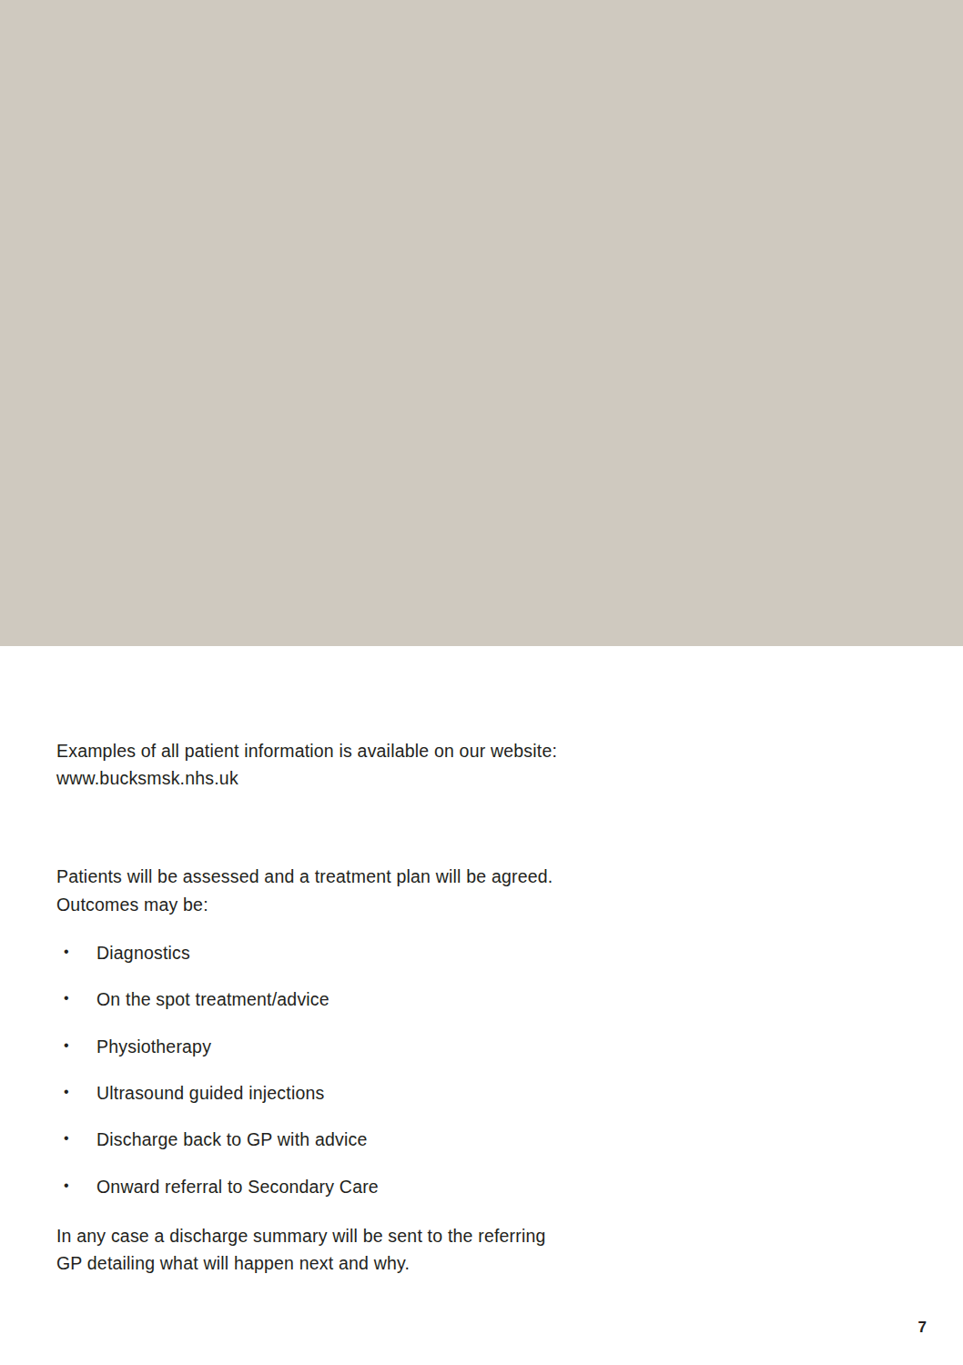Examples of all patient information is available on our website:
www.bucksmsk.nhs.uk
Patients will be assessed and a treatment plan will be agreed.
Outcomes may be:
Diagnostics
On the spot treatment/advice
Physiotherapy
Ultrasound guided injections
Discharge back to GP with advice
Onward referral to Secondary Care
In any case a discharge summary will be sent to the referring
GP detailing what will happen next and why.
7